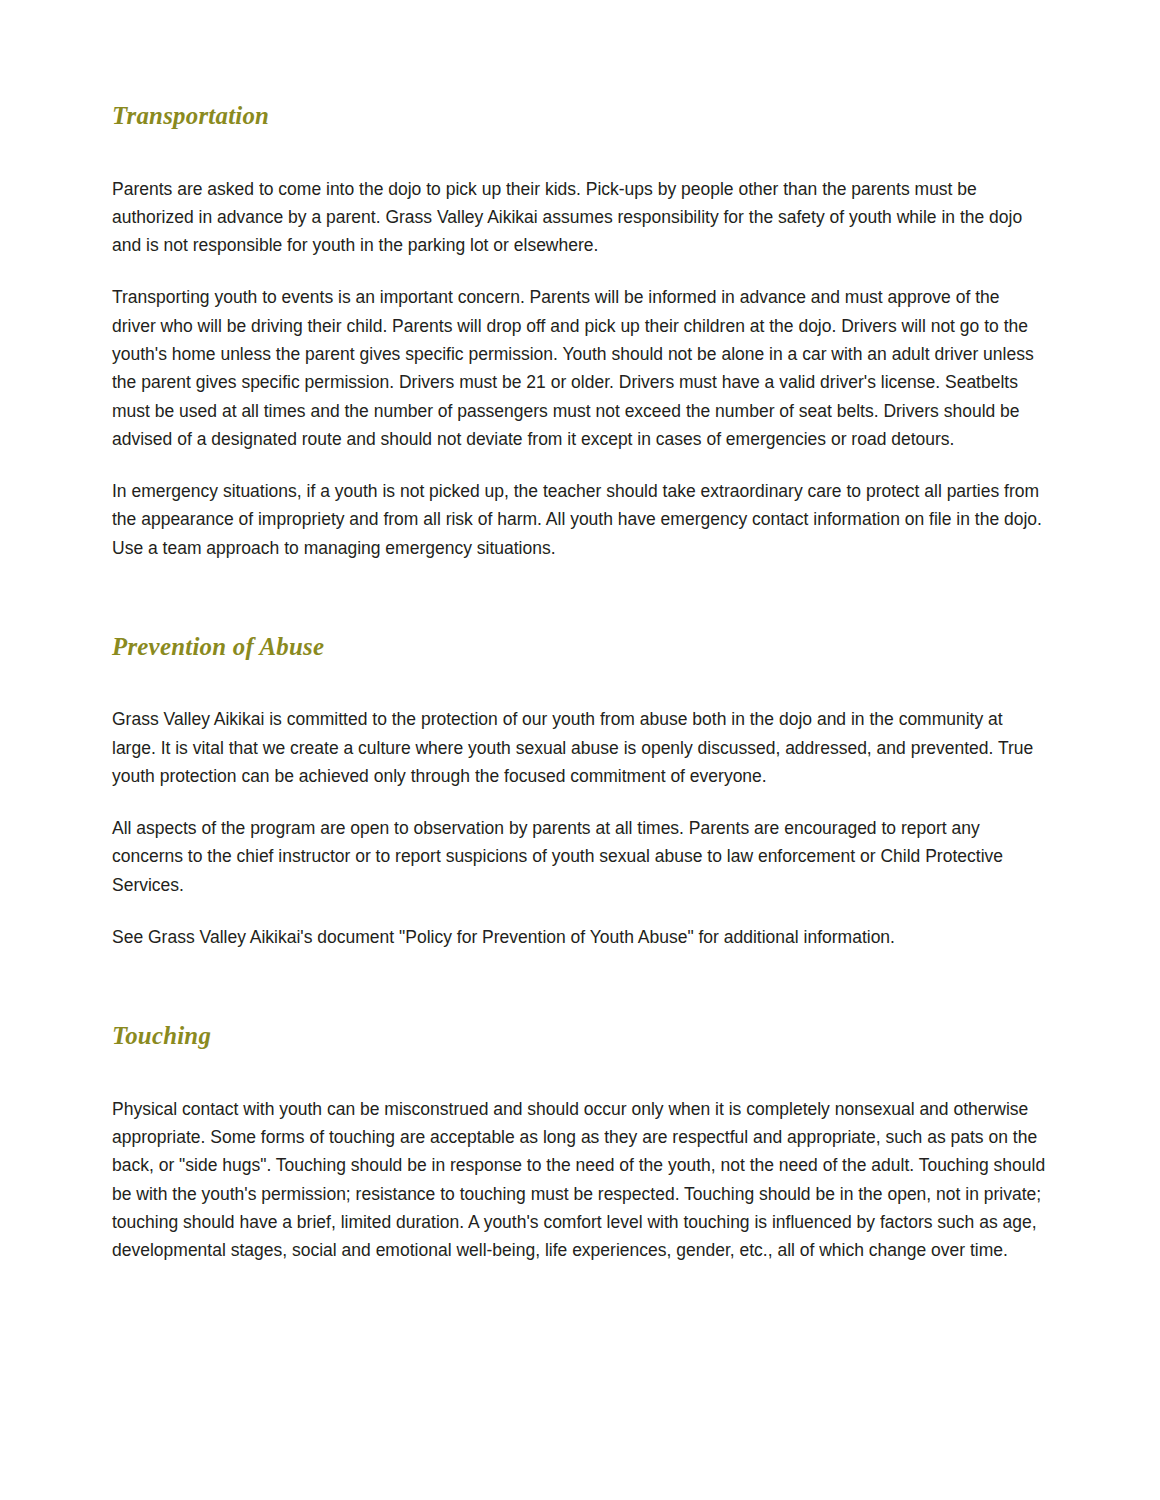Transportation
Parents are asked to come into the dojo to pick up their kids. Pick-ups by people other than the parents must be authorized in advance by a parent. Grass Valley Aikikai assumes responsibility for the safety of youth while in the dojo and is not responsible for youth in the parking lot or elsewhere.
Transporting youth to events is an important concern. Parents will be informed in advance and must approve of the driver who will be driving their child. Parents will drop off and pick up their children at the dojo. Drivers will not go to the youth's home unless the parent gives specific permission. Youth should not be alone in a car with an adult driver unless the parent gives specific permission. Drivers must be 21 or older. Drivers must have a valid driver's license. Seatbelts must be used at all times and the number of passengers must not exceed the number of seat belts. Drivers should be advised of a designated route and should not deviate from it except in cases of emergencies or road detours.
In emergency situations, if a youth is not picked up, the teacher should take extraordinary care to protect all parties from the appearance of impropriety and from all risk of harm. All youth have emergency contact information on file in the dojo. Use a team approach to managing emergency situations.
Prevention of Abuse
Grass Valley Aikikai is committed to the protection of our youth from abuse both in the dojo and in the community at large. It is vital that we create a culture where youth sexual abuse is openly discussed, addressed, and prevented. True youth protection can be achieved only through the focused commitment of everyone.
All aspects of the program are open to observation by parents at all times. Parents are encouraged to report any concerns to the chief instructor or to report suspicions of youth sexual abuse to law enforcement or Child Protective Services.
See Grass Valley Aikikai's document "Policy for Prevention of Youth Abuse" for additional information.
Touching
Physical contact with youth can be misconstrued and should occur only when it is completely nonsexual and otherwise appropriate. Some forms of touching are acceptable as long as they are respectful and appropriate, such as pats on the back, or "side hugs". Touching should be in response to the need of the youth, not the need of the adult. Touching should be with the youth's permission; resistance to touching must be respected. Touching should be in the open, not in private; touching should have a brief, limited duration. A youth's comfort level with touching is influenced by factors such as age, developmental stages, social and emotional well-being, life experiences, gender, etc., all of which change over time.